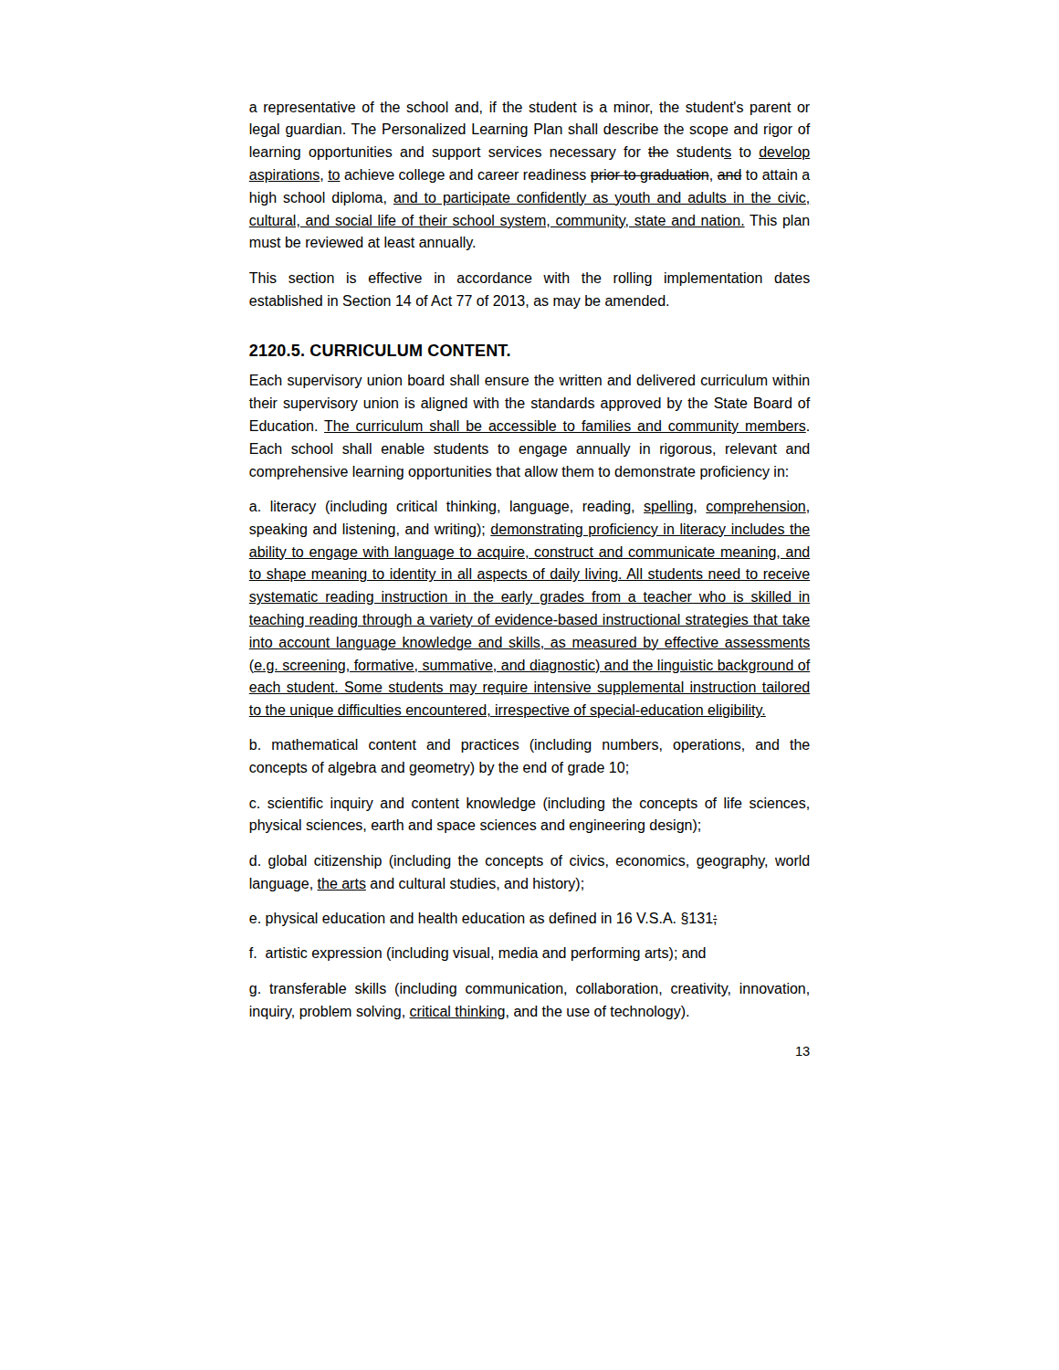a representative of the school and, if the student is a minor, the student's parent or legal guardian. The Personalized Learning Plan shall describe the scope and rigor of learning opportunities and support services necessary for the students to develop aspirations, to achieve college and career readiness prior to graduation, and to attain a high school diploma, and to participate confidently as youth and adults in the civic, cultural, and social life of their school system, community, state and nation. This plan must be reviewed at least annually.
This section is effective in accordance with the rolling implementation dates established in Section 14 of Act 77 of 2013, as may be amended.
2120.5. CURRICULUM CONTENT.
Each supervisory union board shall ensure the written and delivered curriculum within their supervisory union is aligned with the standards approved by the State Board of Education. The curriculum shall be accessible to families and community members. Each school shall enable students to engage annually in rigorous, relevant and comprehensive learning opportunities that allow them to demonstrate proficiency in:
a. literacy (including critical thinking, language, reading, spelling, comprehension, speaking and listening, and writing); demonstrating proficiency in literacy includes the ability to engage with language to acquire, construct and communicate meaning, and to shape meaning to identity in all aspects of daily living. All students need to receive systematic reading instruction in the early grades from a teacher who is skilled in teaching reading through a variety of evidence-based instructional strategies that take into account language knowledge and skills, as measured by effective assessments (e.g. screening, formative, summative, and diagnostic) and the linguistic background of each student. Some students may require intensive supplemental instruction tailored to the unique difficulties encountered, irrespective of special-education eligibility.
b. mathematical content and practices (including numbers, operations, and the concepts of algebra and geometry) by the end of grade 10;
c. scientific inquiry and content knowledge (including the concepts of life sciences, physical sciences, earth and space sciences and engineering design);
d. global citizenship (including the concepts of civics, economics, geography, world language, the arts and cultural studies, and history);
e. physical education and health education as defined in 16 V.S.A. §131;
f. artistic expression (including visual, media and performing arts); and
g. transferable skills (including communication, collaboration, creativity, innovation, inquiry, problem solving, critical thinking, and the use of technology).
13